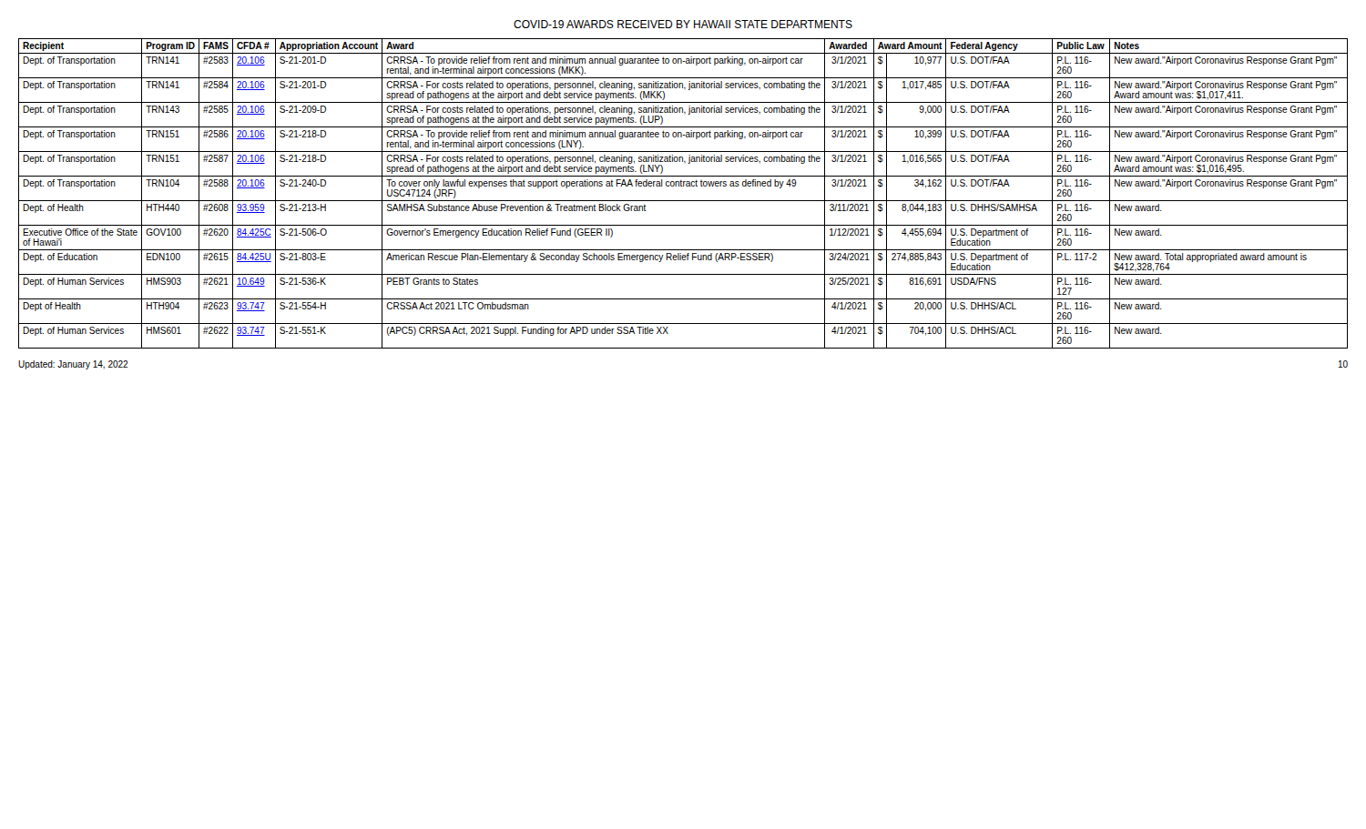COVID-19 AWARDS RECEIVED BY HAWAII STATE DEPARTMENTS
| Recipient | Program ID | FAMS | CFDA # | Appropriation Account | Award | Awarded | Award Amount | Federal Agency | Public Law | Notes |
| --- | --- | --- | --- | --- | --- | --- | --- | --- | --- | --- |
| Dept. of Transportation | TRN141 | #2583 | 20.106 | S-21-201-D | CRRSA - To provide relief from rent and minimum annual guarantee to on-airport parking, on-airport car rental, and in-terminal airport concessions (MKK). | 3/1/2021 | $ | 10,977 | U.S. DOT/FAA | P.L. 116-260 | New award."Airport Coronavirus Response Grant Pgm" |
| Dept. of Transportation | TRN141 | #2584 | 20.106 | S-21-201-D | CRRSA - For costs related to operations, personnel, cleaning, sanitization, janitorial services, combating the spread of pathogens at the airport and debt service payments. (MKK) | 3/1/2021 | $ | 1,017,485 | U.S. DOT/FAA | P.L. 116-260 | New award."Airport Coronavirus Response Grant Pgm" Award amount was: $1,017,411. |
| Dept. of Transportation | TRN143 | #2585 | 20.106 | S-21-209-D | CRRSA - For costs related to operations, personnel, cleaning, sanitization, janitorial services, combating the spread of pathogens at the airport and debt service payments. (LUP) | 3/1/2021 | $ | 9,000 | U.S. DOT/FAA | P.L. 116-260 | New award."Airport Coronavirus Response Grant Pgm" |
| Dept. of Transportation | TRN151 | #2586 | 20.106 | S-21-218-D | CRRSA - To provide relief from rent and minimum annual guarantee to on-airport parking, on-airport car rental, and in-terminal airport concessions (LNY). | 3/1/2021 | $ | 10,399 | U.S. DOT/FAA | P.L. 116-260 | New award."Airport Coronavirus Response Grant Pgm" |
| Dept. of Transportation | TRN151 | #2587 | 20.106 | S-21-218-D | CRRSA - For costs related to operations, personnel, cleaning, sanitization, janitorial services, combating the spread of pathogens at the airport and debt service payments. (LNY) | 3/1/2021 | $ | 1,016,565 | U.S. DOT/FAA | P.L. 116-260 | New award."Airport Coronavirus Response Grant Pgm" Award amount was: $1,016,495. |
| Dept. of Transportation | TRN104 | #2588 | 20.106 | S-21-240-D | To cover only lawful expenses that support operations at FAA federal contract towers as defined by 49 USC47124 (JRF) | 3/1/2021 | $ | 34,162 | U.S. DOT/FAA | P.L. 116-260 | New award."Airport Coronavirus Response Grant Pgm" |
| Dept. of Health | HTH440 | #2608 | 93.959 | S-21-213-H | SAMHSA Substance Abuse Prevention & Treatment Block Grant | 3/11/2021 | $ | 8,044,183 | U.S. DHHS/SAMHSA | P.L. 116-260 | New award. |
| Executive Office of the State of Hawai'i | GOV100 | #2620 | 84.425C | S-21-506-O | Governor's Emergency Education Relief Fund (GEER II) | 1/12/2021 | $ | 4,455,694 | U.S. Department of Education | P.L. 116-260 | New award. |
| Dept. of Education | EDN100 | #2615 | 84.425U | S-21-803-E | American Rescue Plan-Elementary & Seconday Schools Emergency Relief Fund (ARP-ESSER) | 3/24/2021 | $ | 274,885,843 | U.S. Department of Education | P.L. 117-2 | New award. Total appropriated award amount is $412,328,764 |
| Dept. of Human Services | HMS903 | #2621 | 10.649 | S-21-536-K | PEBT Grants to States | 3/25/2021 | $ | 816,691 | USDA/FNS | P.L. 116-127 | New award. |
| Dept of Health | HTH904 | #2623 | 93.747 | S-21-554-H | CRSSA Act 2021 LTC Ombudsman | 4/1/2021 | $ | 20,000 | U.S. DHHS/ACL | P.L. 116-260 | New award. |
| Dept. of Human Services | HMS601 | #2622 | 93.747 | S-21-551-K | (APC5) CRRSA Act, 2021 Suppl. Funding for APD under SSA Title XX | 4/1/2021 | $ | 704,100 | U.S. DHHS/ACL | P.L. 116-260 | New award. |
Updated: January 14, 2022 10